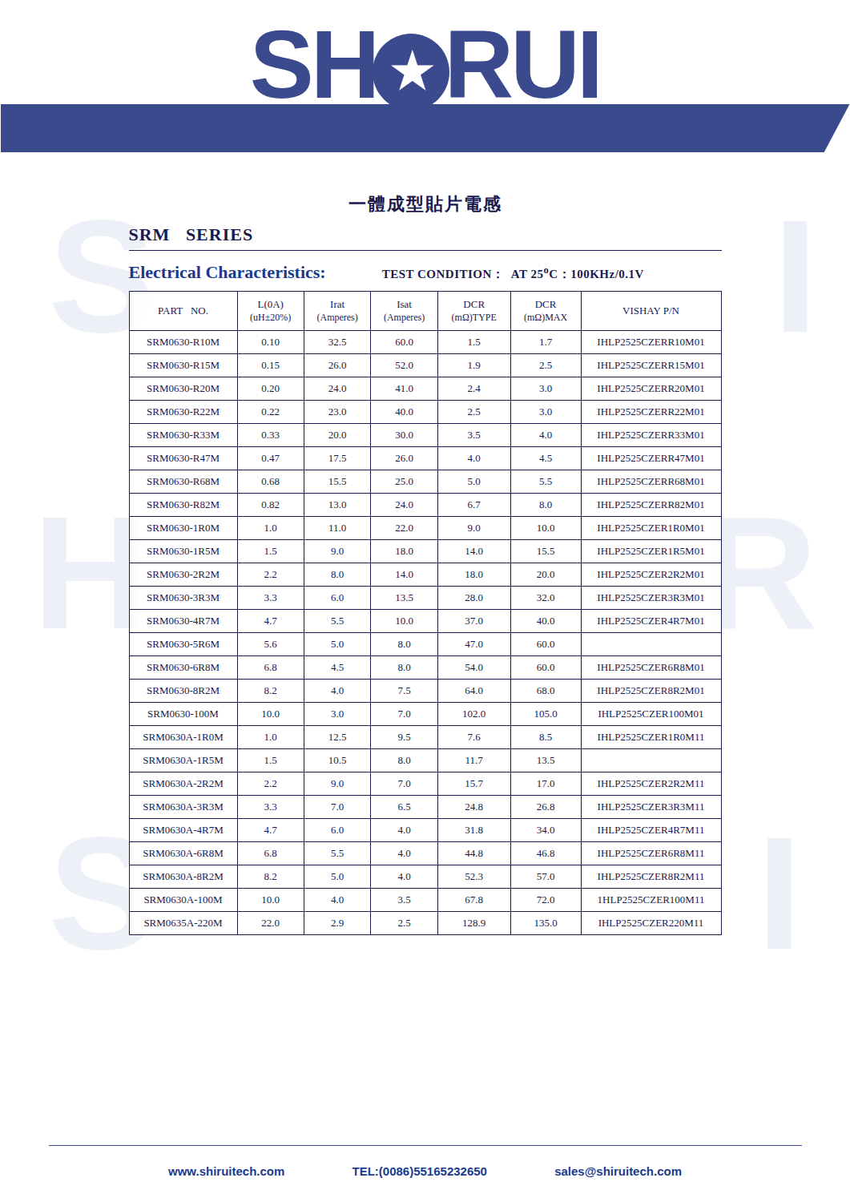SH RUI
S
I
H
R
S
I
一體成型貼片電感
SRM SERIES
Electrical Characteristics:
TEST CONDITION： AT 25oC：100KHz/0.1V
| PART NO. | L(0A) (uH±20%) | Irat (Amperes) | Isat (Amperes) | DCR (mΩ)TYPE | DCR (mΩ)MAX | VISHAY P/N |
| --- | --- | --- | --- | --- | --- | --- |
| SRM0630-R10M | 0.10 | 32.5 | 60.0 | 1.5 | 1.7 | IHLP2525CZERR10M01 |
| SRM0630-R15M | 0.15 | 26.0 | 52.0 | 1.9 | 2.5 | IHLP2525CZERR15M01 |
| SRM0630-R20M | 0.20 | 24.0 | 41.0 | 2.4 | 3.0 | IHLP2525CZERR20M01 |
| SRM0630-R22M | 0.22 | 23.0 | 40.0 | 2.5 | 3.0 | IHLP2525CZERR22M01 |
| SRM0630-R33M | 0.33 | 20.0 | 30.0 | 3.5 | 4.0 | IHLP2525CZERR33M01 |
| SRM0630-R47M | 0.47 | 17.5 | 26.0 | 4.0 | 4.5 | IHLP2525CZERR47M01 |
| SRM0630-R68M | 0.68 | 15.5 | 25.0 | 5.0 | 5.5 | IHLP2525CZERR68M01 |
| SRM0630-R82M | 0.82 | 13.0 | 24.0 | 6.7 | 8.0 | IHLP2525CZERR82M01 |
| SRM0630-1R0M | 1.0 | 11.0 | 22.0 | 9.0 | 10.0 | IHLP2525CZER1R0M01 |
| SRM0630-1R5M | 1.5 | 9.0 | 18.0 | 14.0 | 15.5 | IHLP2525CZER1R5M01 |
| SRM0630-2R2M | 2.2 | 8.0 | 14.0 | 18.0 | 20.0 | IHLP2525CZER2R2M01 |
| SRM0630-3R3M | 3.3 | 6.0 | 13.5 | 28.0 | 32.0 | IHLP2525CZER3R3M01 |
| SRM0630-4R7M | 4.7 | 5.5 | 10.0 | 37.0 | 40.0 | IHLP2525CZER4R7M01 |
| SRM0630-5R6M | 5.6 | 5.0 | 8.0 | 47.0 | 60.0 | |
| SRM0630-6R8M | 6.8 | 4.5 | 8.0 | 54.0 | 60.0 | IHLP2525CZER6R8M01 |
| SRM0630-8R2M | 8.2 | 4.0 | 7.5 | 64.0 | 68.0 | IHLP2525CZER8R2M01 |
| SRM0630-100M | 10.0 | 3.0 | 7.0 | 102.0 | 105.0 | IHLP2525CZER100M01 |
| SRM0630A-1R0M | 1.0 | 12.5 | 9.5 | 7.6 | 8.5 | IHLP2525CZER1R0M11 |
| SRM0630A-1R5M | 1.5 | 10.5 | 8.0 | 11.7 | 13.5 | |
| SRM0630A-2R2M | 2.2 | 9.0 | 7.0 | 15.7 | 17.0 | IHLP2525CZER2R2M11 |
| SRM0630A-3R3M | 3.3 | 7.0 | 6.5 | 24.8 | 26.8 | IHLP2525CZER3R3M11 |
| SRM0630A-4R7M | 4.7 | 6.0 | 4.0 | 31.8 | 34.0 | IHLP2525CZER4R7M11 |
| SRM0630A-6R8M | 6.8 | 5.5 | 4.0 | 44.8 | 46.8 | IHLP2525CZER6R8M11 |
| SRM0630A-8R2M | 8.2 | 5.0 | 4.0 | 52.3 | 57.0 | IHLP2525CZER8R2M11 |
| SRM0630A-100M | 10.0 | 4.0 | 3.5 | 67.8 | 72.0 | 1HLP2525CZER100M11 |
| SRM0635A-220M | 22.0 | 2.9 | 2.5 | 128.9 | 135.0 | IHLP2525CZER220M11 |
www.shiruitech.com TEL:(0086)55165232650 sales@shiruitech.com